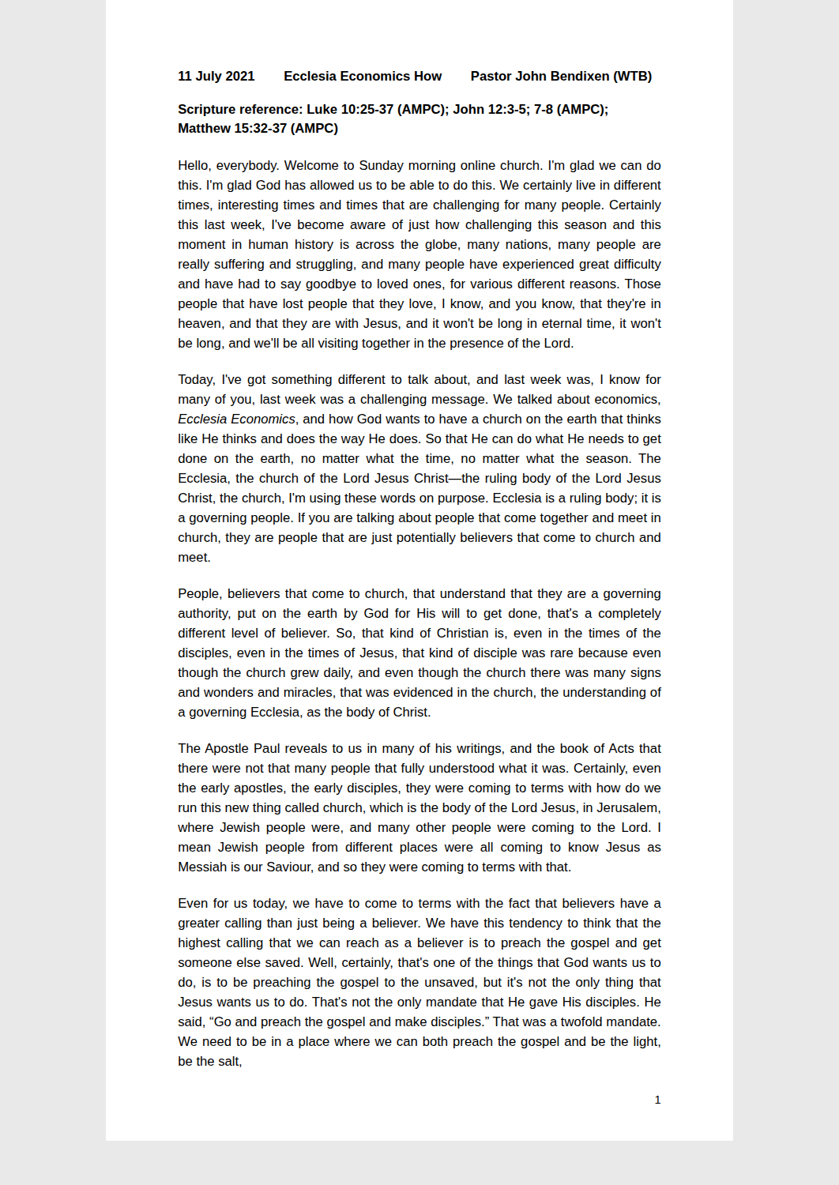11 July 2021 Ecclesia Economics How Pastor John Bendixen (WTB)
Scripture reference: Luke 10:25-37 (AMPC); John 12:3-5; 7-8 (AMPC); Matthew 15:32-37 (AMPC)
Hello, everybody. Welcome to Sunday morning online church. I'm glad we can do this. I'm glad God has allowed us to be able to do this. We certainly live in different times, interesting times and times that are challenging for many people. Certainly this last week, I've become aware of just how challenging this season and this moment in human history is across the globe, many nations, many people are really suffering and struggling, and many people have experienced great difficulty and have had to say goodbye to loved ones, for various different reasons. Those people that have lost people that they love, I know, and you know, that they're in heaven, and that they are with Jesus, and it won't be long in eternal time, it won't be long, and we'll be all visiting together in the presence of the Lord.
Today, I've got something different to talk about, and last week was, I know for many of you, last week was a challenging message. We talked about economics, Ecclesia Economics, and how God wants to have a church on the earth that thinks like He thinks and does the way He does. So that He can do what He needs to get done on the earth, no matter what the time, no matter what the season. The Ecclesia, the church of the Lord Jesus Christ—the ruling body of the Lord Jesus Christ, the church, I'm using these words on purpose. Ecclesia is a ruling body; it is a governing people. If you are talking about people that come together and meet in church, they are people that are just potentially believers that come to church and meet.
People, believers that come to church, that understand that they are a governing authority, put on the earth by God for His will to get done, that's a completely different level of believer. So, that kind of Christian is, even in the times of the disciples, even in the times of Jesus, that kind of disciple was rare because even though the church grew daily, and even though the church there was many signs and wonders and miracles, that was evidenced in the church, the understanding of a governing Ecclesia, as the body of Christ.
The Apostle Paul reveals to us in many of his writings, and the book of Acts that there were not that many people that fully understood what it was. Certainly, even the early apostles, the early disciples, they were coming to terms with how do we run this new thing called church, which is the body of the Lord Jesus, in Jerusalem, where Jewish people were, and many other people were coming to the Lord. I mean Jewish people from different places were all coming to know Jesus as Messiah is our Saviour, and so they were coming to terms with that.
Even for us today, we have to come to terms with the fact that believers have a greater calling than just being a believer. We have this tendency to think that the highest calling that we can reach as a believer is to preach the gospel and get someone else saved. Well, certainly, that's one of the things that God wants us to do, is to be preaching the gospel to the unsaved, but it's not the only thing that Jesus wants us to do. That's not the only mandate that He gave His disciples. He said, “Go and preach the gospel and make disciples.” That was a twofold mandate. We need to be in a place where we can both preach the gospel and be the light, be the salt,
1